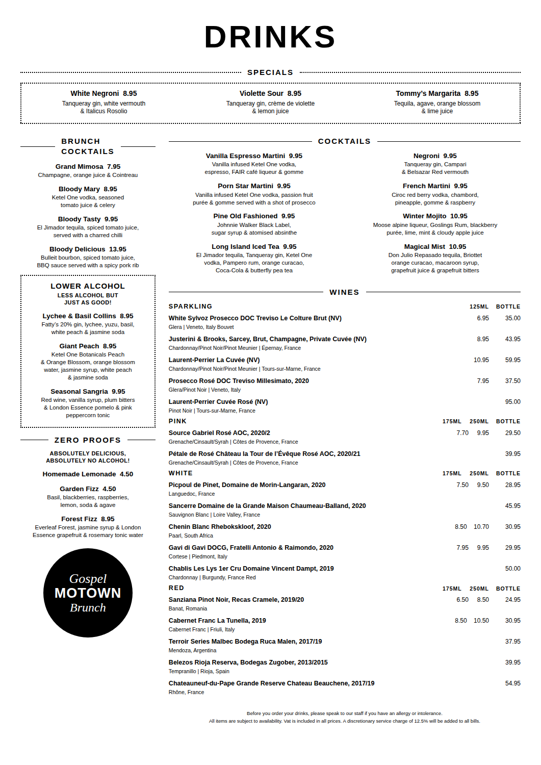DRINKS
SPECIALS
White Negroni 8.95
Tanqueray gin, white vermouth
& Italicus Rosolio
Violette Sour 8.95
Tanqueray gin, crème de violette
& lemon juice
Tommy’s Margarita 8.95
Tequila, agave, orange blossom
& lime juice
BRUNCH
COCKTAILS
Grand Mimosa 7.95
Champagne, orange juice & Cointreau
Bloody Mary 8.95
Ketel One vodka, seasoned
tomato juice & celery
Bloody Tasty 9.95
El Jimador tequila, spiced tomato juice,
served with a charred chilli
Bloody Delicious 13.95
Bulleit bourbon, spiced tomato juice,
BBQ sauce served with a spicy pork rib
LOWER ALCOHOL
LESS ALCOHOL BUT
JUST AS GOOD!
Lychee & Basil Collins 8.95
Fatty’s 20% gin, lychee, yuzu, basil,
white peach & jasmine soda
Giant Peach 8.95
Ketel One Botanicals Peach
& Orange Blossom, orange blossom
water, jasmine syrup, white peach
& jasmine soda
Seasonal Sangria 9.95
Red wine, vanilla syrup, plum bitters
& London Essence pomelo & pink
peppercorn tonic
ZERO PROOFS
ABSOLUTELY DELICIOUS,
ABSOLUTELY NO ALCOHOL!
Homemade Lemonade 4.50
Garden Fizz 4.50
Basil, blackberries, raspberries,
lemon, soda & agave
Forest Fizz 8.95
Everleaf Forest, jasmine syrup & London
Essence grapefruit & rosemary tonic water
Gospel
MOTOWN
Brunch
COCKTAILS
Vanilla Espresso Martini 9.95
Vanilla infused Ketel One vodka,
espresso, FAIR café liqueur & gomme
Porn Star Martini 9.95
Vanilla infused Ketel One vodka, passion fruit
purée & gomme served with a shot of prosecco
Pine Old Fashioned 9.95
Johnnie Walker Black Label,
sugar syrup & atomised absinthe
Long Island Iced Tea 9.95
El Jimador tequila, Tanqueray gin, Ketel One
vodka, Pampero rum, orange curacao,
Coca-Cola & butterfly pea tea
Negroni 9.95
Tanqueray gin, Campari
& Belsazar Red vermouth
French Martini 9.95
Ciroc red berry vodka, chambord,
pineapple, gomme & raspberry
Winter Mojito 10.95
Moose alpine liqueur, Goslings Rum, blackberry
purée, lime, mint & cloudy apple juice
Magical Mist 10.95
Don Julio Repasado tequila, Briottet
orange curacao, macaroon syrup,
grapefruit juice & grapefruit bitters
WINES
| SPARKLING | 125ML | BOTTLE |
| --- | --- | --- |
| White Sylvoz Prosecco DOC Treviso Le Colture Brut (NV) Glera / Veneto, Italy Bouvet | 6.95 | 35.00 |
| Justerini & Brooks, Sarcey, Brut, Champagne, Private Cuvée (NV) Chardonnay/Pinot Noir/Pinot Meunier / Épernay, France | 8.95 | 43.95 |
| Laurent-Perrier La Cuvée (NV) Chardonnay/Pinot Noir/Pinot Meunier / Tours-sur-Marne, France | 10.95 | 59.95 |
| Prosecco Rosé DOC Treviso Millesimato, 2020 Glera/Pinot Noir / Veneto, Italy | 7.95 | 37.50 |
| Laurent-Perrier Cuvée Rosé (NV) Pinot Noir / Tours-sur-Marne, France | | 95.00 |
| PINK | 175ML 250ML | BOTTLE |
| Source Gabriel Rosé AOC, 2020/2 Grenache/Cinsault/Syrah / Côtes de Provence, France | 7.70 9.95 | 29.50 |
| Pétale de Rosé Château la Tour de l’Évêque Rosé AOC, 2020/21 Grenache/Cinsault/Syrah / Côtes de Provence, France | | 39.95 |
| WHITE | 175ML 250ML | BOTTLE |
| Picpoul de Pinet, Domaine de Morin-Langaran, 2020 Languedoc, France | 7.50 9.50 | 28.95 |
| Sancerre Domaine de la Grande Maison Chaumeau-Balland, 2020 Sauvignon Blanc / Loire Valley, France | | 45.95 |
| Chenin Blanc Rhebokskloof, 2020 Paarl, South Africa | 8.50 10.70 | 30.95 |
| Gavi di Gavi DOCG, Fratelli Antonio & Raimondo, 2020 Cortese / Piedmont, Italy | 7.95 9.95 | 29.95 |
| Chablis Les Lys 1er Cru Domaine Vincent Dampt, 2019 Chardonnay / Burgundy, France Red | | 50.00 |
| RED | 175ML 250ML | BOTTLE |
| Sanziana Pinot Noir, Recas Cramele, 2019/20 Banat, Romania | 6.50 8.50 | 24.95 |
| Cabernet Franc La Tunella, 2019 Cabernet Franc / Friuli, Italy | 8.50 10.50 | 30.95 |
| Terroir Series Malbec Bodega Ruca Malen, 2017/19 Mendoza, Argentina | | 37.95 |
| Belezos Rioja Reserva, Bodegas Zugober, 2013/2015 Tempranillo / Rioja, Spain | | 39.95 |
| Chateauneuf-du-Pape Grande Reserve Chateau Beauchene, 2017/19 Rhône, France | | 54.95 |
Before you order your drinks, please speak to our staff if you have an allergy or intolerance.
All items are subject to availability. Vat is included in all prices. A discretionary service charge of 12.5% will be added to all bills.